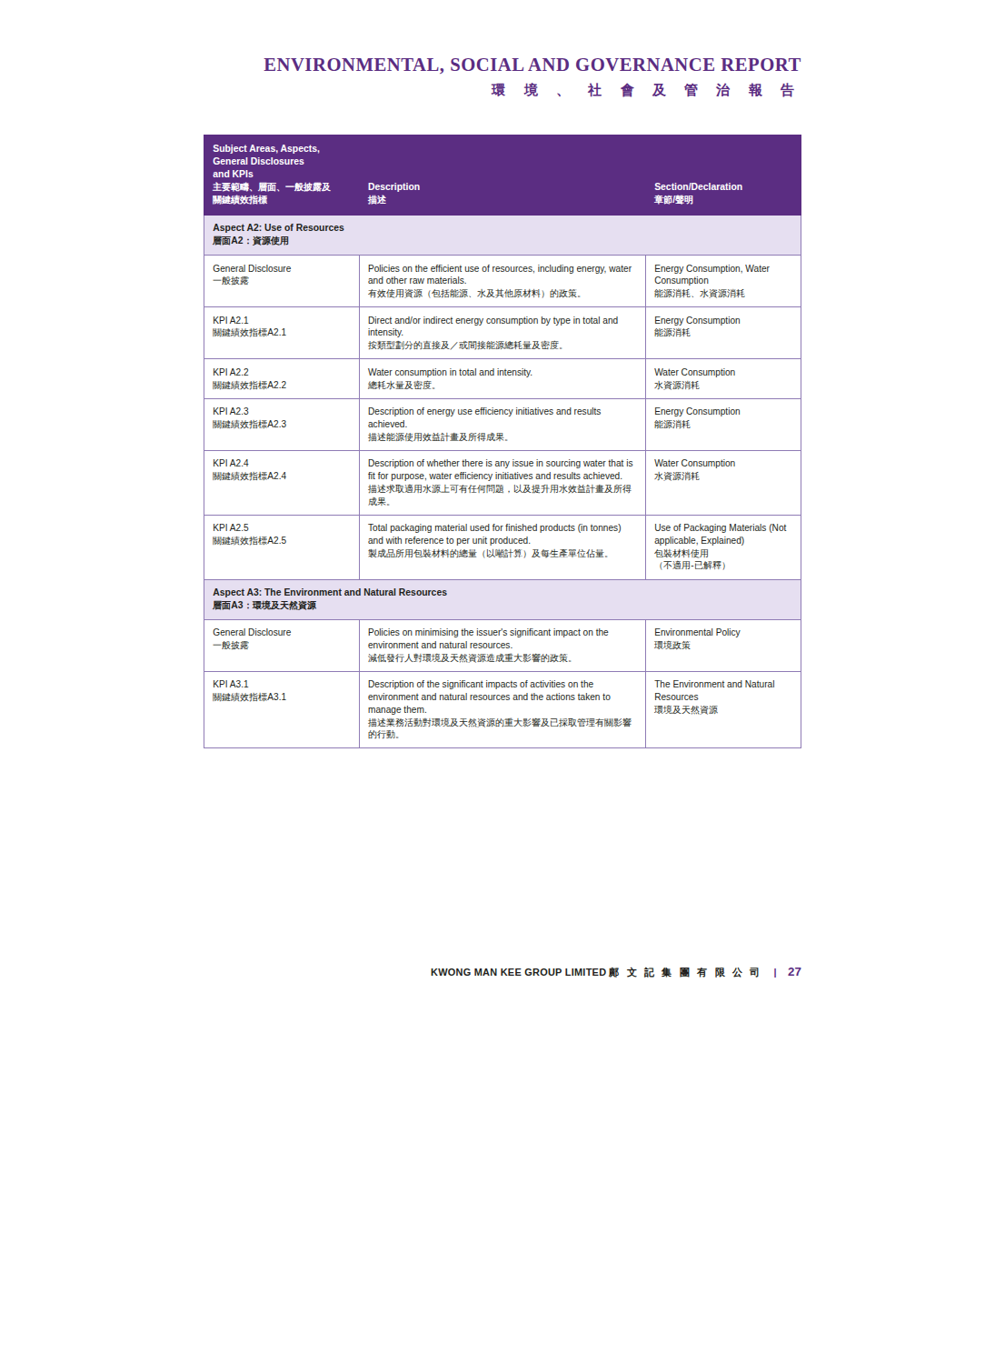Environmental, Social and Governance Report
環 境 、 社 會 及 管 治 報 告
| Subject Areas, Aspects, General Disclosures and KPIs 主要範疇、層面、一般披露及 關鍵績效指標 | Description 描述 | Section/Declaration 章節/聲明 |
| --- | --- | --- |
| Aspect A2: Use of Resources 層面A2：資源使用 |
| General Disclosure 一般披露 | Policies on the efficient use of resources, including energy, water and other raw materials. 有效使用資源（包括能源、水及其他原材料）的政策。 | Energy Consumption, Water Consumption 能源消耗、水資源消耗 |
| KPI A2.1 關鍵績效指標A2.1 | Direct and/or indirect energy consumption by type in total and intensity. 按類型劃分的直接及／或間接能源總耗量及密度。 | Energy Consumption 能源消耗 |
| KPI A2.2 關鍵績效指標A2.2 | Water consumption in total and intensity. 總耗水量及密度。 | Water Consumption 水資源消耗 |
| KPI A2.3 關鍵績效指標A2.3 | Description of energy use efficiency initiatives and results achieved. 描述能源使用效益計畫及所得成果。 | Energy Consumption 能源消耗 |
| KPI A2.4 關鍵績效指標A2.4 | Description of whether there is any issue in sourcing water that is fit for purpose, water efficiency initiatives and results achieved. 描述求取適用水源上可有任何問題，以及提升用水效益計畫及所得成果。 | Water Consumption 水資源消耗 |
| KPI A2.5 關鍵績效指標A2.5 | Total packaging material used for finished products (in tonnes) and with reference to per unit produced. 製成品所用包裝材料的總量（以噸計算）及每生產單位佔量。 | Use of Packaging Materials (Not applicable, Explained) 包裝材料使用 （不適用-已解釋） |
| Aspect A3: The Environment and Natural Resources 層面A3：環境及天然資源 |
| General Disclosure 一般披露 | Policies on minimising the issuer's significant impact on the environment and natural resources. 減低發行人對環境及天然資源造成重大影響的政策。 | Environmental Policy 環境政策 |
| KPI A3.1 關鍵績效指標A3.1 | Description of the significant impacts of activities on the environment and natural resources and the actions taken to manage them. 描述業務活動對環境及天然資源的重大影響及已採取管理有關影響的行動。 | The Environment and Natural Resources 環境及天然資源 |
KWONG MAN KEE GROUP LIMITED 鄺 文 記 集 團 有 限 公 司 | 27